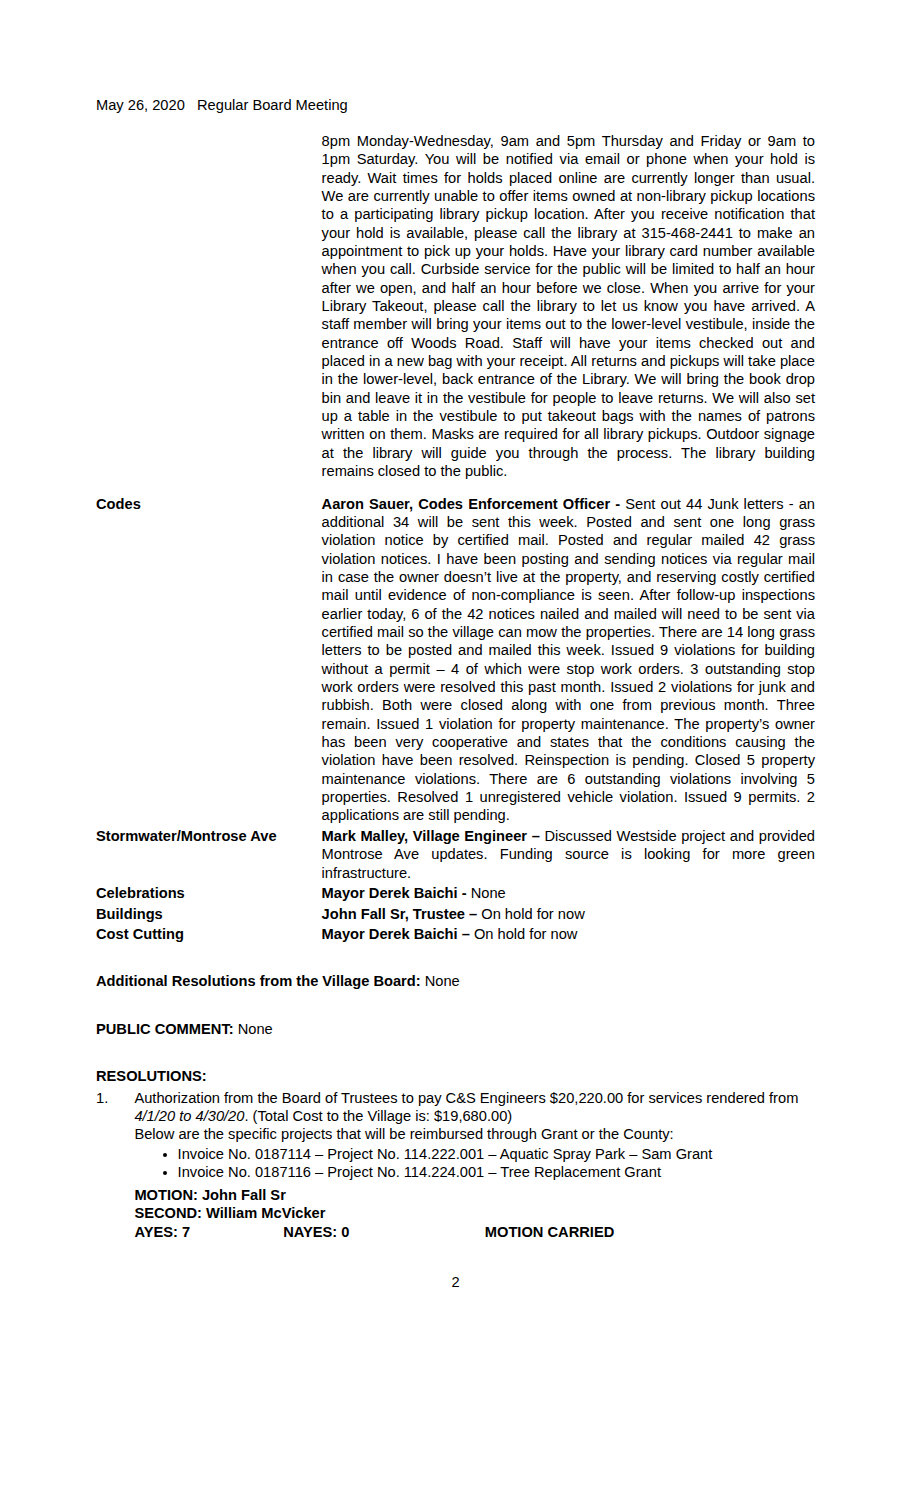May 26, 2020 Regular Board Meeting
8pm Monday-Wednesday, 9am and 5pm Thursday and Friday or 9am to 1pm Saturday. You will be notified via email or phone when your hold is ready. Wait times for holds placed online are currently longer than usual. We are currently unable to offer items owned at non-library pickup locations to a participating library pickup location. After you receive notification that your hold is available, please call the library at 315-468-2441 to make an appointment to pick up your holds. Have your library card number available when you call. Curbside service for the public will be limited to half an hour after we open, and half an hour before we close. When you arrive for your Library Takeout, please call the library to let us know you have arrived. A staff member will bring your items out to the lower-level vestibule, inside the entrance off Woods Road. Staff will have your items checked out and placed in a new bag with your receipt. All returns and pickups will take place in the lower-level, back entrance of the Library. We will bring the book drop bin and leave it in the vestibule for people to leave returns. We will also set up a table in the vestibule to put takeout bags with the names of patrons written on them. Masks are required for all library pickups. Outdoor signage at the library will guide you through the process. The library building remains closed to the public.
Codes
Aaron Sauer, Codes Enforcement Officer - Sent out 44 Junk letters - an additional 34 will be sent this week. Posted and sent one long grass violation notice by certified mail. Posted and regular mailed 42 grass violation notices. I have been posting and sending notices via regular mail in case the owner doesn’t live at the property, and reserving costly certified mail until evidence of non-compliance is seen. After follow-up inspections earlier today, 6 of the 42 notices nailed and mailed will need to be sent via certified mail so the village can mow the properties. There are 14 long grass letters to be posted and mailed this week. Issued 9 violations for building without a permit – 4 of which were stop work orders. 3 outstanding stop work orders were resolved this past month. Issued 2 violations for junk and rubbish. Both were closed along with one from previous month. Three remain. Issued 1 violation for property maintenance. The property’s owner has been very cooperative and states that the conditions causing the violation have been resolved. Reinspection is pending. Closed 5 property maintenance violations. There are 6 outstanding violations involving 5 properties. Resolved 1 unregistered vehicle violation. Issued 9 permits. 2 applications are still pending.
Stormwater/Montrose Ave
Mark Malley, Village Engineer – Discussed Westside project and provided Montrose Ave updates. Funding source is looking for more green infrastructure.
Celebrations
Mayor Derek Baichi - None
Buildings
John Fall Sr, Trustee – On hold for now
Cost Cutting
Mayor Derek Baichi – On hold for now
Additional Resolutions from the Village Board: None
PUBLIC COMMENT: None
RESOLUTIONS:
1.
Authorization from the Board of Trustees to pay C&S Engineers $20,220.00 for services rendered from 4/1/20 to 4/30/20. (Total Cost to the Village is: $19,680.00)
Below are the specific projects that will be reimbursed through Grant or the County:
Invoice No. 0187114 – Project No. 114.222.001 – Aquatic Spray Park – Sam Grant
Invoice No. 0187116 – Project No. 114.224.001 – Tree Replacement Grant
MOTION: John Fall Sr
SECOND: William McVicker
AYES: 7 NAYES: 0 MOTION CARRIED
2